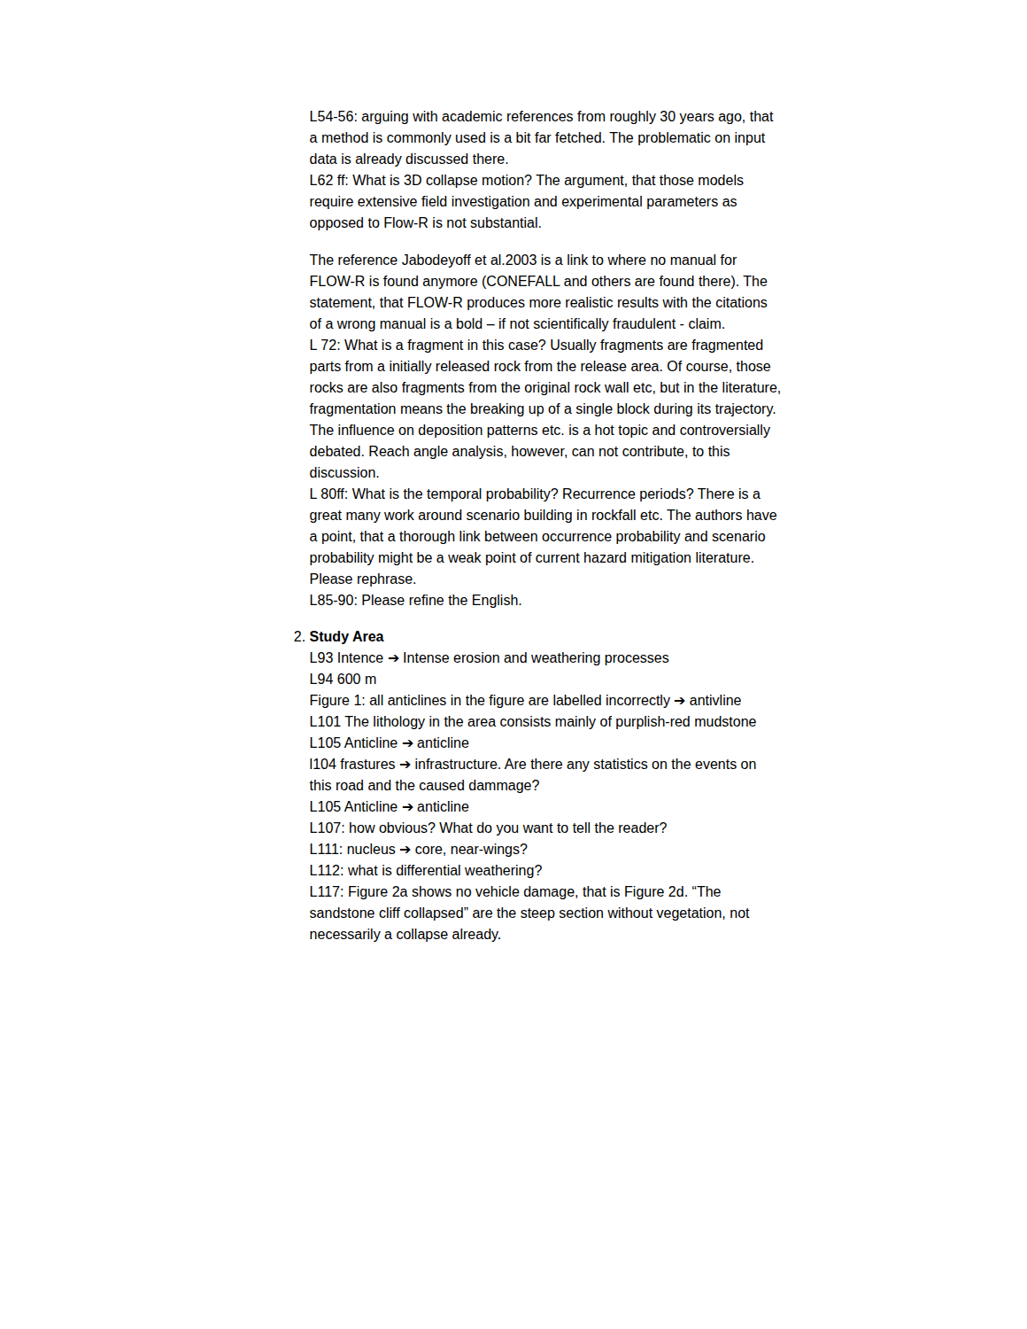L54-56: arguing with academic references from roughly 30 years ago, that a method is commonly used is a bit far fetched. The problematic on input data is already discussed there.
L62 ff: What is 3D collapse motion? The argument, that those models require extensive field investigation and experimental parameters as opposed to Flow-R is not substantial.
The reference Jabodeyoff et al.2003 is a link to where no manual for FLOW-R is found anymore (CONEFALL and others are found there). The statement, that FLOW-R produces more realistic results with the citations of a wrong manual is a bold – if not scientifically fraudulent - claim.
L 72: What is a fragment in this case? Usually fragments are fragmented parts from a initially released rock from the release area. Of course, those rocks are also fragments from the original rock wall etc, but in the literature, fragmentation means the breaking up of a single block during its trajectory. The influence on deposition patterns etc. is a hot topic and controversially debated. Reach angle analysis, however, can not contribute, to this discussion.
L 80ff: What is the temporal probability? Recurrence periods? There is a great many work around scenario building in rockfall etc. The authors have a point, that a thorough link between occurrence probability and scenario probability might be a weak point of current hazard mitigation literature. Please rephrase.
L85-90: Please refine the English.
Study Area
L93 Intence ➔ Intense erosion and weathering processes
L94 600 m
Figure 1: all anticlines in the figure are labelled incorrectly ➔ antivline
L101 The lithology in the area consists mainly of purplish-red mudstone
L105 Anticline ➔ anticline
l104 frastures ➔ infrastructure. Are there any statistics on the events on this road and the caused dammage?
L105 Anticline ➔ anticline
L107: how obvious? What do you want to tell the reader?
L111: nucleus ➔ core, near-wings?
L112: what is differential weathering?
L117: Figure 2a shows no vehicle damage, that is Figure 2d. “The sandstone cliff collapsed” are the steep section without vegetation, not necessarily a collapse already.